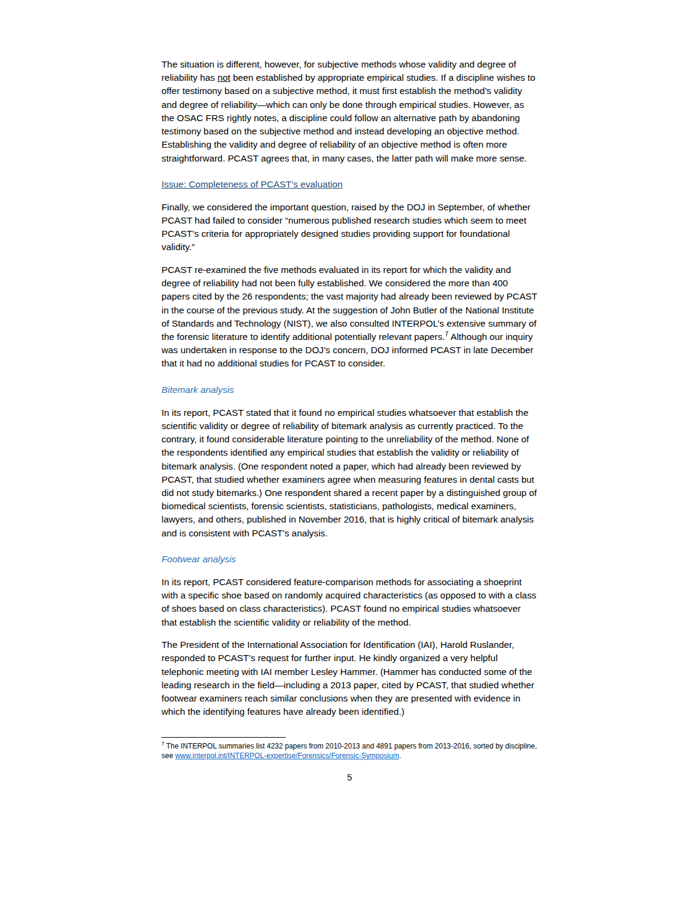The situation is different, however, for subjective methods whose validity and degree of reliability has not been established by appropriate empirical studies. If a discipline wishes to offer testimony based on a subjective method, it must first establish the method’s validity and degree of reliability—which can only be done through empirical studies. However, as the OSAC FRS rightly notes, a discipline could follow an alternative path by abandoning testimony based on the subjective method and instead developing an objective method. Establishing the validity and degree of reliability of an objective method is often more straightforward. PCAST agrees that, in many cases, the latter path will make more sense.
Issue: Completeness of PCAST’s evaluation
Finally, we considered the important question, raised by the DOJ in September, of whether PCAST had failed to consider “numerous published research studies which seem to meet PCAST’s criteria for appropriately designed studies providing support for foundational validity.”
PCAST re-examined the five methods evaluated in its report for which the validity and degree of reliability had not been fully established. We considered the more than 400 papers cited by the 26 respondents; the vast majority had already been reviewed by PCAST in the course of the previous study. At the suggestion of John Butler of the National Institute of Standards and Technology (NIST), we also consulted INTERPOL’s extensive summary of the forensic literature to identify additional potentially relevant papers.7 Although our inquiry was undertaken in response to the DOJ’s concern, DOJ informed PCAST in late December that it had no additional studies for PCAST to consider.
Bitemark analysis
In its report, PCAST stated that it found no empirical studies whatsoever that establish the scientific validity or degree of reliability of bitemark analysis as currently practiced. To the contrary, it found considerable literature pointing to the unreliability of the method. None of the respondents identified any empirical studies that establish the validity or reliability of bitemark analysis. (One respondent noted a paper, which had already been reviewed by PCAST, that studied whether examiners agree when measuring features in dental casts but did not study bitemarks.) One respondent shared a recent paper by a distinguished group of biomedical scientists, forensic scientists, statisticians, pathologists, medical examiners, lawyers, and others, published in November 2016, that is highly critical of bitemark analysis and is consistent with PCAST’s analysis.
Footwear analysis
In its report, PCAST considered feature-comparison methods for associating a shoeprint with a specific shoe based on randomly acquired characteristics (as opposed to with a class of shoes based on class characteristics). PCAST found no empirical studies whatsoever that establish the scientific validity or reliability of the method.
The President of the International Association for Identification (IAI), Harold Ruslander, responded to PCAST’s request for further input. He kindly organized a very helpful telephonic meeting with IAI member Lesley Hammer. (Hammer has conducted some of the leading research in the field—including a 2013 paper, cited by PCAST, that studied whether footwear examiners reach similar conclusions when they are presented with evidence in which the identifying features have already been identified.)
7 The INTERPOL summaries list 4232 papers from 2010-2013 and 4891 papers from 2013-2016, sorted by discipline, see www.interpol.int/INTERPOL-expertise/Forensics/Forensic-Symposium.
5